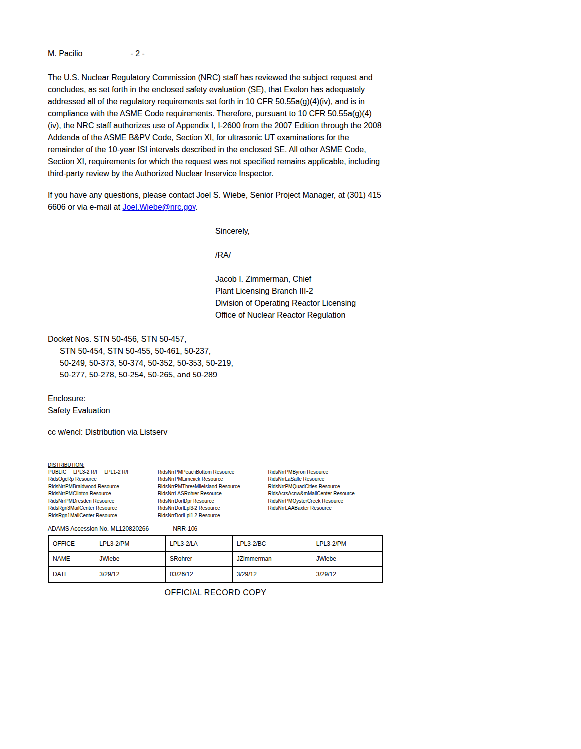M. Pacilio - 2 -
The U.S. Nuclear Regulatory Commission (NRC) staff has reviewed the subject request and concludes, as set forth in the enclosed safety evaluation (SE), that Exelon has adequately addressed all of the regulatory requirements set forth in 10 CFR 50.55a(g)(4)(iv), and is in compliance with the ASME Code requirements. Therefore, pursuant to 10 CFR 50.55a(g)(4)(iv), the NRC staff authorizes use of Appendix I, I-2600 from the 2007 Edition through the 2008 Addenda of the ASME B&PV Code, Section XI, for ultrasonic UT examinations for the remainder of the 10-year ISI intervals described in the enclosed SE. All other ASME Code, Section XI, requirements for which the request was not specified remains applicable, including third-party review by the Authorized Nuclear Inservice Inspector.
If you have any questions, please contact Joel S. Wiebe, Senior Project Manager, at (301) 415 6606 or via e-mail at Joel.Wiebe@nrc.gov.
Sincerely,
/RA/
Jacob I. Zimmerman, Chief
Plant Licensing Branch III-2
Division of Operating Reactor Licensing
Office of Nuclear Reactor Regulation
Docket Nos. STN 50-456, STN 50-457,
STN 50-454, STN 50-455, 50-461, 50-237,
50-249, 50-373, 50-374, 50-352, 50-353, 50-219,
50-277, 50-278, 50-254, 50-265, and 50-289
Enclosure:
Safety Evaluation
cc w/encl: Distribution via Listserv
DISTRIBUTION:
| PUBLIC LPL3-2 R/F LPL1-2 R/F | RidsNrrPMPeachBottom Resource | RidsNrrPMByron Resource |
| RidsOgcRp Resource | RidsNrrPMLimerick Resource | RidsNrrLaSalle Resource |
| RidsNrrPMBraidwood Resource | RidsNrrPMThreeMileIsland Resource | RidsNrrPMQuadCities Resource |
| RidsNrrPMClinton Resource | RidsNrrLASRohrer Resource | RidsAcrsAcnw&mMailCenter Resource |
| RidsNrrPMDresden Resource | RidsNrrDorlDpr Resource | RidsNrrPMOysterCreek Resource |
| RidsRgn3MailCenter Resource | RidsNrrDorlLpl3-2 Resource | RidsNrrLAABaxter Resource |
| RidsRgn1MailCenter Resource | RidsNrrDorlLpl1-2 Resource | |
ADAMS Accession No. ML120820266NRR-106
| OFFICE | LPL3-2/PM | LPL3-2/LA | LPL3-2/BC | LPL3-2/PM |
| NAME | JWiebe | SRohrer | JZimmerman | JWiebe |
| DATE | 3/29/12 | 03/26/12 | 3/29/12 | 3/29/12 |
OFFICIAL RECORD COPY